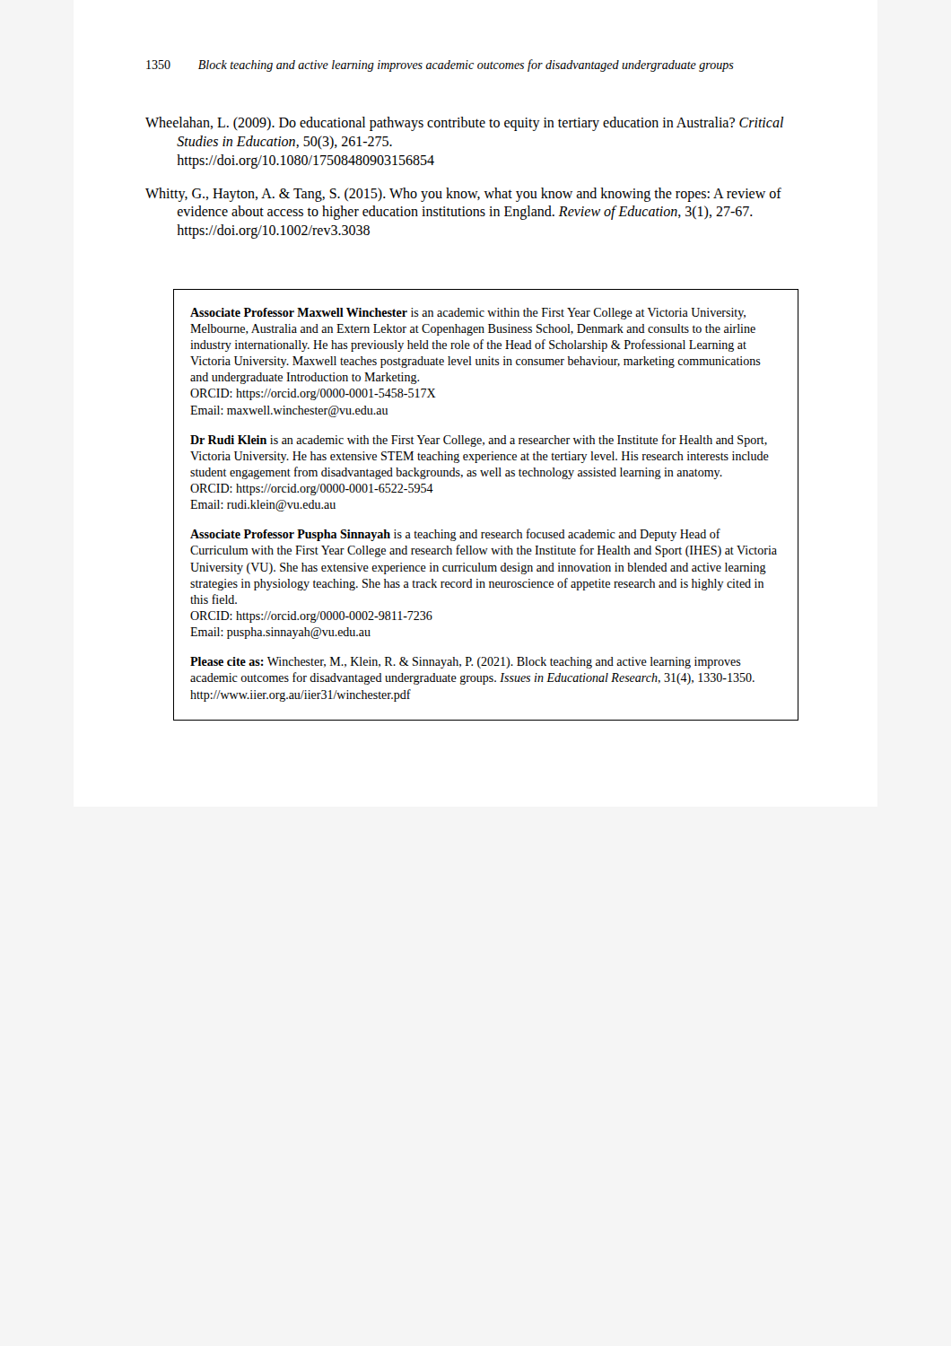1350 Block teaching and active learning improves academic outcomes for disadvantaged undergraduate groups
Wheelahan, L. (2009). Do educational pathways contribute to equity in tertiary education in Australia? Critical Studies in Education, 50(3), 261-275. https://doi.org/10.1080/17508480903156854
Whitty, G., Hayton, A. & Tang, S. (2015). Who you know, what you know and knowing the ropes: A review of evidence about access to higher education institutions in England. Review of Education, 3(1), 27-67. https://doi.org/10.1002/rev3.3038
Associate Professor Maxwell Winchester is an academic within the First Year College at Victoria University, Melbourne, Australia and an Extern Lektor at Copenhagen Business School, Denmark and consults to the airline industry internationally. He has previously held the role of the Head of Scholarship & Professional Learning at Victoria University. Maxwell teaches postgraduate level units in consumer behaviour, marketing communications and undergraduate Introduction to Marketing. ORCID: https://orcid.org/0000-0001-5458-517X Email: maxwell.winchester@vu.edu.au
Dr Rudi Klein is an academic with the First Year College, and a researcher with the Institute for Health and Sport, Victoria University. He has extensive STEM teaching experience at the tertiary level. His research interests include student engagement from disadvantaged backgrounds, as well as technology assisted learning in anatomy. ORCID: https://orcid.org/0000-0001-6522-5954 Email: rudi.klein@vu.edu.au
Associate Professor Puspha Sinnayah is a teaching and research focused academic and Deputy Head of Curriculum with the First Year College and research fellow with the Institute for Health and Sport (IHES) at Victoria University (VU). She has extensive experience in curriculum design and innovation in blended and active learning strategies in physiology teaching. She has a track record in neuroscience of appetite research and is highly cited in this field. ORCID: https://orcid.org/0000-0002-9811-7236 Email: puspha.sinnayah@vu.edu.au
Please cite as: Winchester, M., Klein, R. & Sinnayah, P. (2021). Block teaching and active learning improves academic outcomes for disadvantaged undergraduate groups. Issues in Educational Research, 31(4), 1330-1350. http://www.iier.org.au/iier31/winchester.pdf